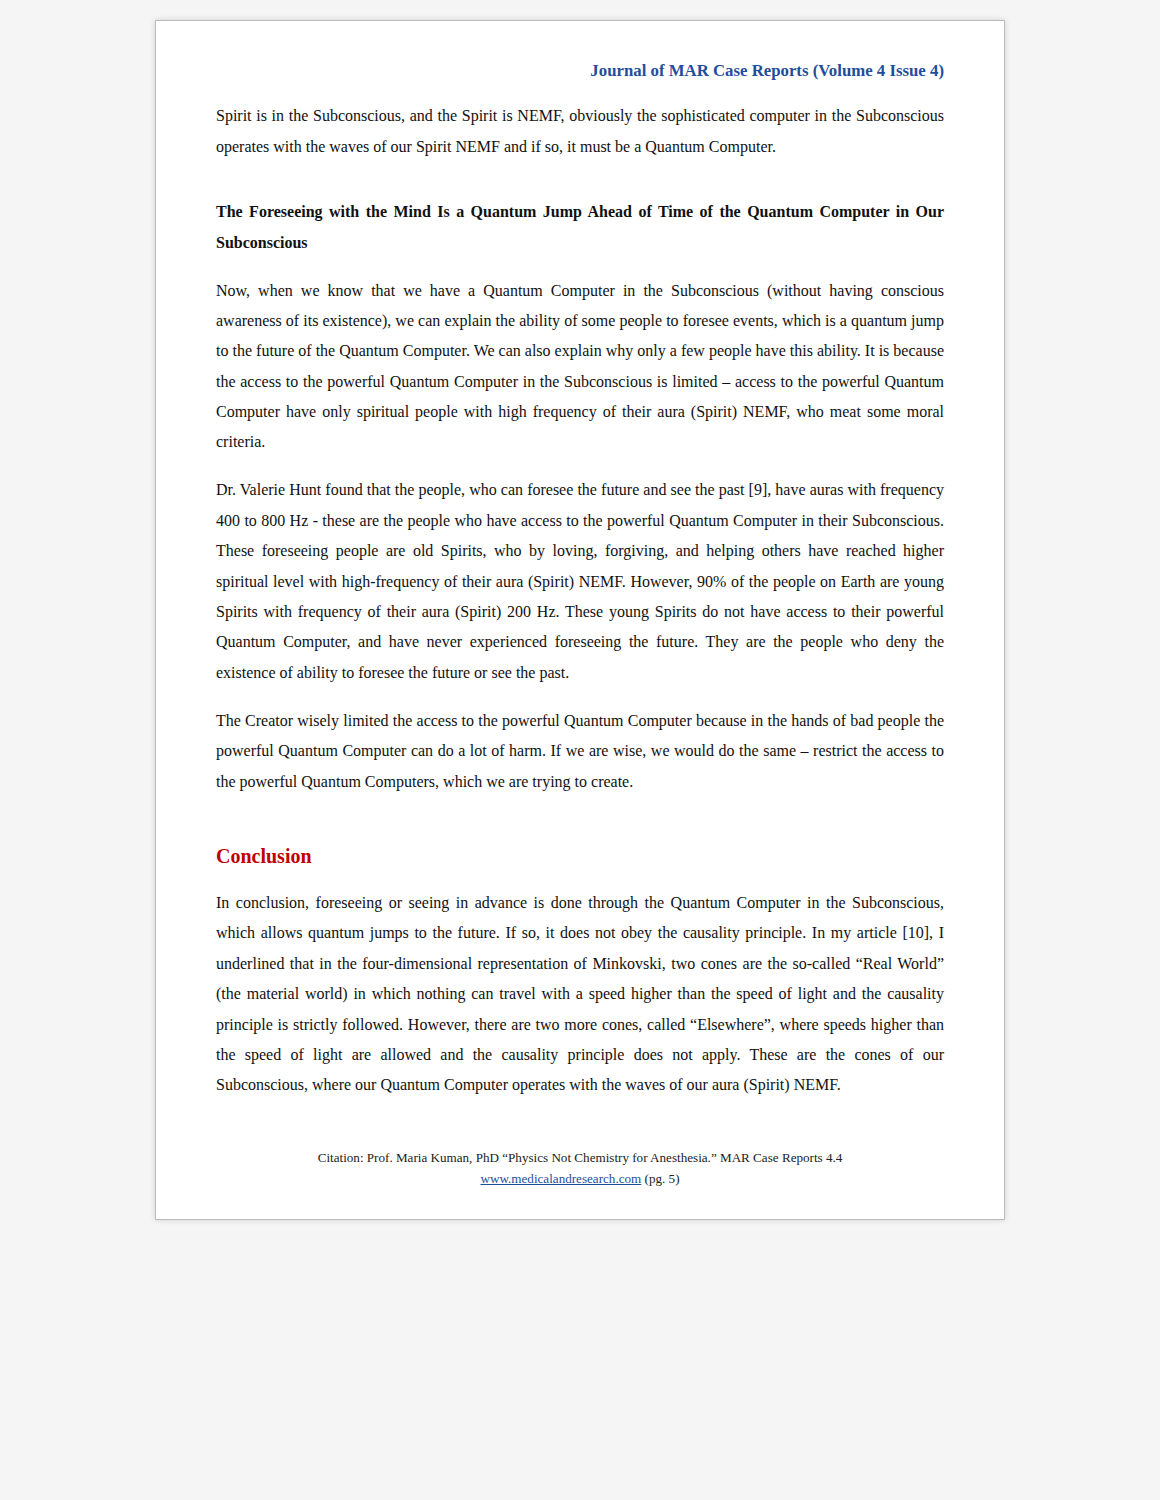Journal of MAR Case Reports (Volume 4 Issue 4)
Spirit is in the Subconscious, and the Spirit is NEMF, obviously the sophisticated computer in the Subconscious operates with the waves of our Spirit NEMF and if so, it must be a Quantum Computer.
The Foreseeing with the Mind Is a Quantum Jump Ahead of Time of the Quantum Computer in Our Subconscious
Now, when we know that we have a Quantum Computer in the Subconscious (without having conscious awareness of its existence), we can explain the ability of some people to foresee events, which is a quantum jump to the future of the Quantum Computer. We can also explain why only a few people have this ability. It is because the access to the powerful Quantum Computer in the Subconscious is limited – access to the powerful Quantum Computer have only spiritual people with high frequency of their aura (Spirit) NEMF, who meat some moral criteria.
Dr. Valerie Hunt found that the people, who can foresee the future and see the past [9], have auras with frequency 400 to 800 Hz - these are the people who have access to the powerful Quantum Computer in their Subconscious. These foreseeing people are old Spirits, who by loving, forgiving, and helping others have reached higher spiritual level with high-frequency of their aura (Spirit) NEMF. However, 90% of the people on Earth are young Spirits with frequency of their aura (Spirit) 200 Hz. These young Spirits do not have access to their powerful Quantum Computer, and have never experienced foreseeing the future. They are the people who deny the existence of ability to foresee the future or see the past.
The Creator wisely limited the access to the powerful Quantum Computer because in the hands of bad people the powerful Quantum Computer can do a lot of harm. If we are wise, we would do the same – restrict the access to the powerful Quantum Computers, which we are trying to create.
Conclusion
In conclusion, foreseeing or seeing in advance is done through the Quantum Computer in the Subconscious, which allows quantum jumps to the future. If so, it does not obey the causality principle. In my article [10], I underlined that in the four-dimensional representation of Minkovski, two cones are the so-called “Real World” (the material world) in which nothing can travel with a speed higher than the speed of light and the causality principle is strictly followed. However, there are two more cones, called “Elsewhere”, where speeds higher than the speed of light are allowed and the causality principle does not apply. These are the cones of our Subconscious, where our Quantum Computer operates with the waves of our aura (Spirit) NEMF.
Citation: Prof. Maria Kuman, PhD “Physics Not Chemistry for Anesthesia.” MAR Case Reports 4.4
www.medicalandresearch.com (pg. 5)